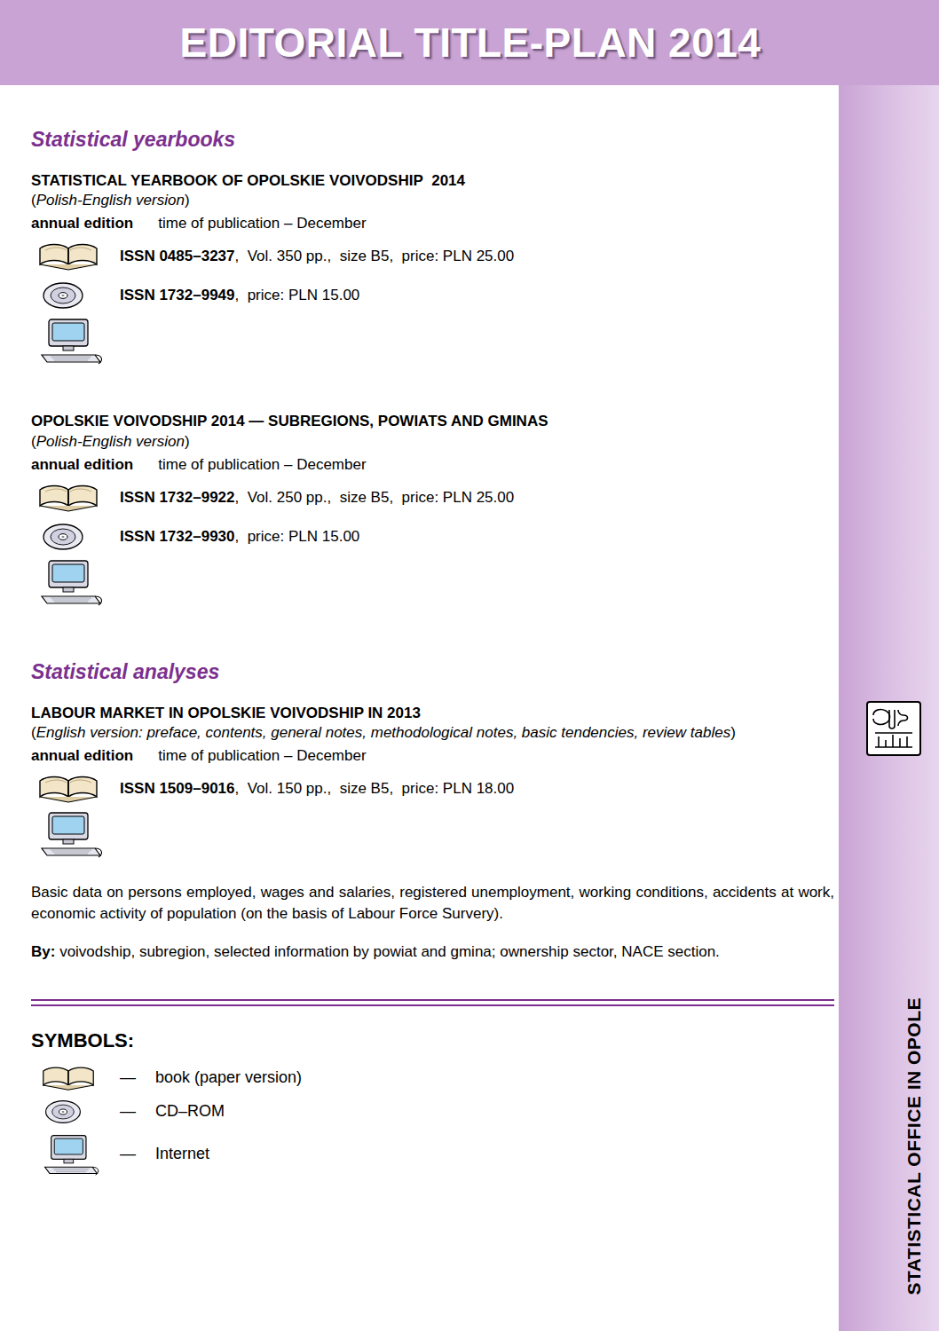STATISTICAL OFFICE IN OPOLE
EDITORIAL TITLE-PLAN 2014
Statistical yearbooks
STATISTICAL YEARBOOK OF OPOLSKIE VOIVODSHIP 2014
(Polish-English version)
annual edition time of publication – December
ISSN 0485–3237, Vol. 350 pp., size B5, price: PLN 25.00
ISSN 1732–9949, price: PLN 15.00
OPOLSKIE VOIVODSHIP 2014 — SUBREGIONS, POWIATS AND GMINAS
(Polish-English version)
annual edition time of publication – December
ISSN 1732–9922, Vol. 250 pp., size B5, price: PLN 25.00
ISSN 1732–9930, price: PLN 15.00
Statistical analyses
LABOUR MARKET IN OPOLSKIE VOIVODSHIP IN 2013
(English version: preface, contents, general notes, methodological notes, basic tendencies, review tables)
annual edition time of publication – December
ISSN 1509–9016, Vol. 150 pp., size B5, price: PLN 18.00
Basic data on persons employed, wages and salaries, registered unemployment, working conditions, accidents at work, economic activity of population (on the basis of Labour Force Survery).
By: voivodship, subregion, selected information by powiat and gmina; ownership sector, NACE section.
SYMBOLS:
—
book (paper version)
—
CD–ROM
—
Internet